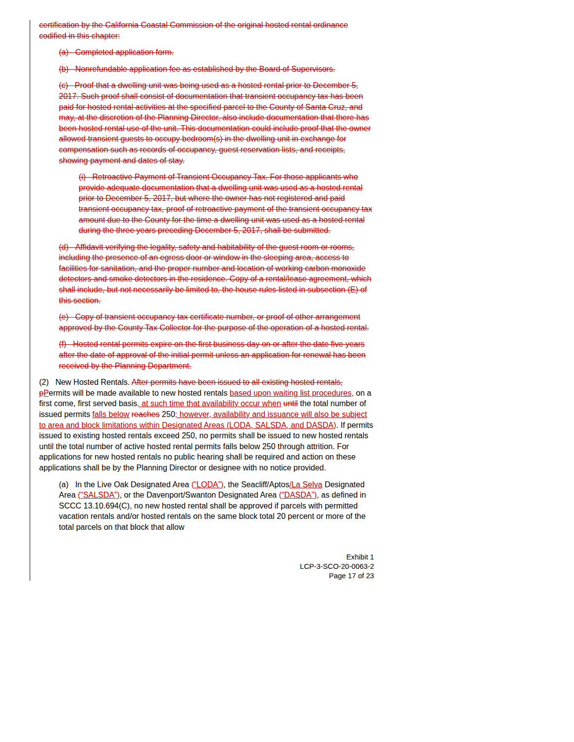certification by the California Coastal Commission of the original hosted rental ordinance codified in this chapter:
(a) Completed application form.
(b) Nonrefundable application fee as established by the Board of Supervisors.
(c) Proof that a dwelling unit was being used as a hosted rental prior to December 5, 2017. Such proof shall consist of documentation that transient occupancy tax has been paid for hosted rental activities at the specified parcel to the County of Santa Cruz, and may, at the discretion of the Planning Director, also include documentation that there has been hosted rental use of the unit. This documentation could include proof that the owner allowed transient guests to occupy bedroom(s) in the dwelling unit in exchange for compensation such as records of occupancy, guest reservation lists, and receipts, showing payment and dates of stay.
(i) Retroactive Payment of Transient Occupancy Tax. For those applicants who provide adequate documentation that a dwelling unit was used as a hosted rental prior to December 5, 2017, but where the owner has not registered and paid transient occupancy tax, proof of retroactive payment of the transient occupancy tax amount due to the County for the time a dwelling unit was used as a hosted rental during the three years preceding December 5, 2017, shall be submitted.
(d) Affidavit verifying the legality, safety and habitability of the guest room or rooms, including the presence of an egress door or window in the sleeping area, access to facilities for sanitation, and the proper number and location of working carbon monoxide detectors and smoke detectors in the residence. Copy of a rental/lease agreement, which shall include, but not necessarily be limited to, the house rules listed in subsection (E) of this section.
(e) Copy of transient occupancy tax certificate number, or proof of other arrangement approved by the County Tax Collector for the purpose of the operation of a hosted rental.
(f) Hosted rental permits expire on the first business day on or after the date five years after the date of approval of the initial permit unless an application for renewal has been received by the Planning Department.
(2) New Hosted Rentals. After permits have been issued to all existing hosted rentals, p Permits will be made available to new hosted rentals based upon waiting list procedures, on a first come, first served basis, at such time that availability occur when until the total number of issued permits falls below reaches 250; however, availability and issuance will also be subject to area and block limitations within Designated Areas (LODA, SALSDA, and DASDA). If permits issued to existing hosted rentals exceed 250, no permits shall be issued to new hosted rentals until the total number of active hosted rental permits falls below 250 through attrition. For applications for new hosted rentals no public hearing shall be required and action on these applications shall be by the Planning Director or designee with no notice provided.
(a) In the Live Oak Designated Area (“LODA”), the Seacliff/Aptos/La Selva Designated Area (“SALSDA”), or the Davenport/Swanton Designated Area (“DASDA”), as defined in SCCC 13.10.694(C), no new hosted rental shall be approved if parcels with permitted vacation rentals and/or hosted rentals on the same block total 20 percent or more of the total parcels on that block that allow
Exhibit 1
LCP-3-SCO-20-0063-2
Page 17 of 23